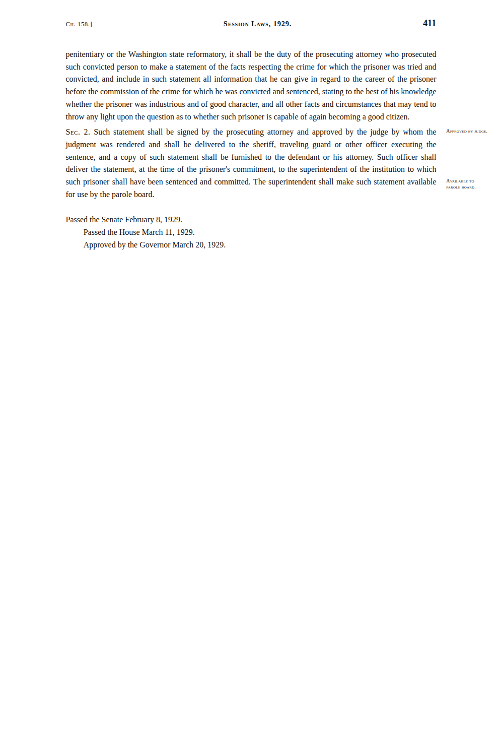Ch. 158.] Session Laws, 1929. 411
penitentiary or the Washington state reformatory, it shall be the duty of the prosecuting attorney who prosecuted such convicted person to make a statement of the facts respecting the crime for which the prisoner was tried and convicted, and include in such statement all information that he can give in regard to the career of the prisoner before the commission of the crime for which he was convicted and sentenced, stating to the best of his knowledge whether the prisoner was industrious and of good character, and all other facts and circumstances that may tend to throw any light upon the question as to whether such prisoner is capable of again becoming a good citizen.
Approved by judge. Sec. 2. Such statement shall be signed by the prosecuting attorney and approved by the judge by whom the judgment was rendered and shall be delivered to the sheriff, traveling guard or other officer executing the sentence, and a copy of such statement shall be furnished to the defendant or his attorney. Such officer shall deliver the statement, at the time of the prisoner's commitment, to the superintendent of the institution to which such prisoner shall have been sentenced and committed. Available to parole board. The superintendent shall make such statement available for use by the parole board.
Passed the Senate February 8, 1929.
Passed the House March 11, 1929.
Approved by the Governor March 20, 1929.